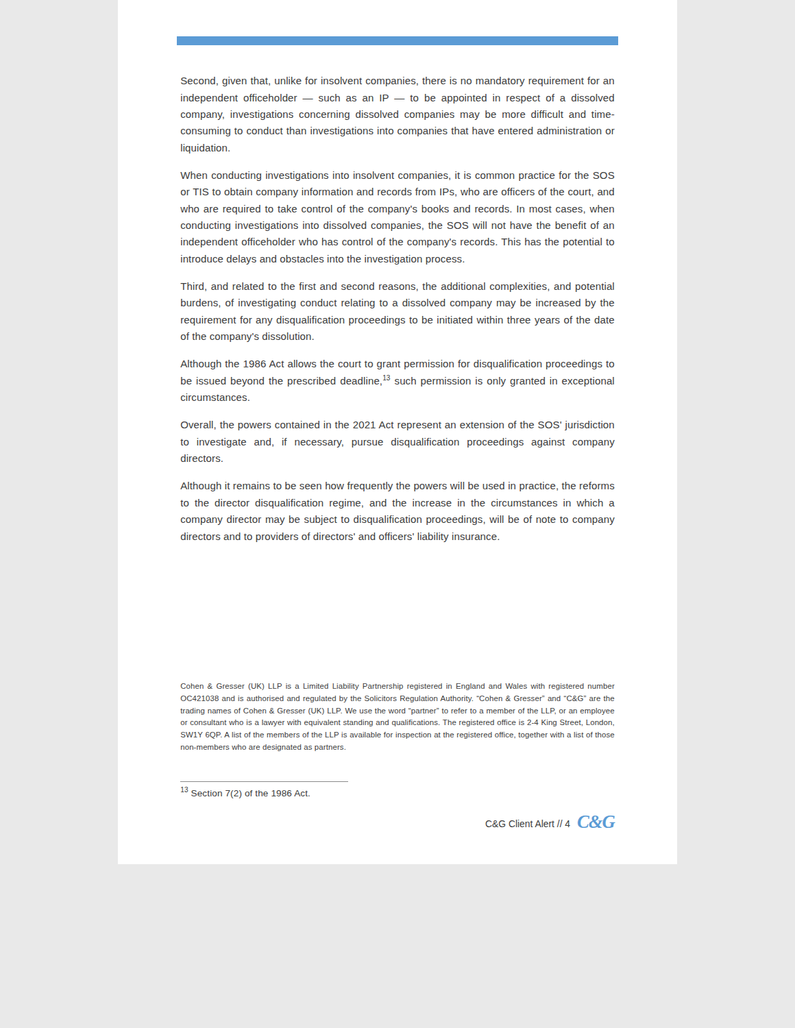Second, given that, unlike for insolvent companies, there is no mandatory requirement for an independent officeholder — such as an IP — to be appointed in respect of a dissolved company, investigations concerning dissolved companies may be more difficult and time-consuming to conduct than investigations into companies that have entered administration or liquidation.
When conducting investigations into insolvent companies, it is common practice for the SOS or TIS to obtain company information and records from IPs, who are officers of the court, and who are required to take control of the company's books and records. In most cases, when conducting investigations into dissolved companies, the SOS will not have the benefit of an independent officeholder who has control of the company's records. This has the potential to introduce delays and obstacles into the investigation process.
Third, and related to the first and second reasons, the additional complexities, and potential burdens, of investigating conduct relating to a dissolved company may be increased by the requirement for any disqualification proceedings to be initiated within three years of the date of the company's dissolution.
Although the 1986 Act allows the court to grant permission for disqualification proceedings to be issued beyond the prescribed deadline,13 such permission is only granted in exceptional circumstances.
Overall, the powers contained in the 2021 Act represent an extension of the SOS' jurisdiction to investigate and, if necessary, pursue disqualification proceedings against company directors.
Although it remains to be seen how frequently the powers will be used in practice, the reforms to the director disqualification regime, and the increase in the circumstances in which a company director may be subject to disqualification proceedings, will be of note to company directors and to providers of directors' and officers' liability insurance.
Cohen & Gresser (UK) LLP is a Limited Liability Partnership registered in England and Wales with registered number OC421038 and is authorised and regulated by the Solicitors Regulation Authority. “Cohen & Gresser” and “C&G” are the trading names of Cohen & Gresser (UK) LLP. We use the word “partner” to refer to a member of the LLP, or an employee or consultant who is a lawyer with equivalent standing and qualifications. The registered office is 2-4 King Street, London, SW1Y 6QP. A list of the members of the LLP is available for inspection at the registered office, together with a list of those non-members who are designated as partners.
13 Section 7(2) of the 1986 Act.
C&G Client Alert // 4 C&G